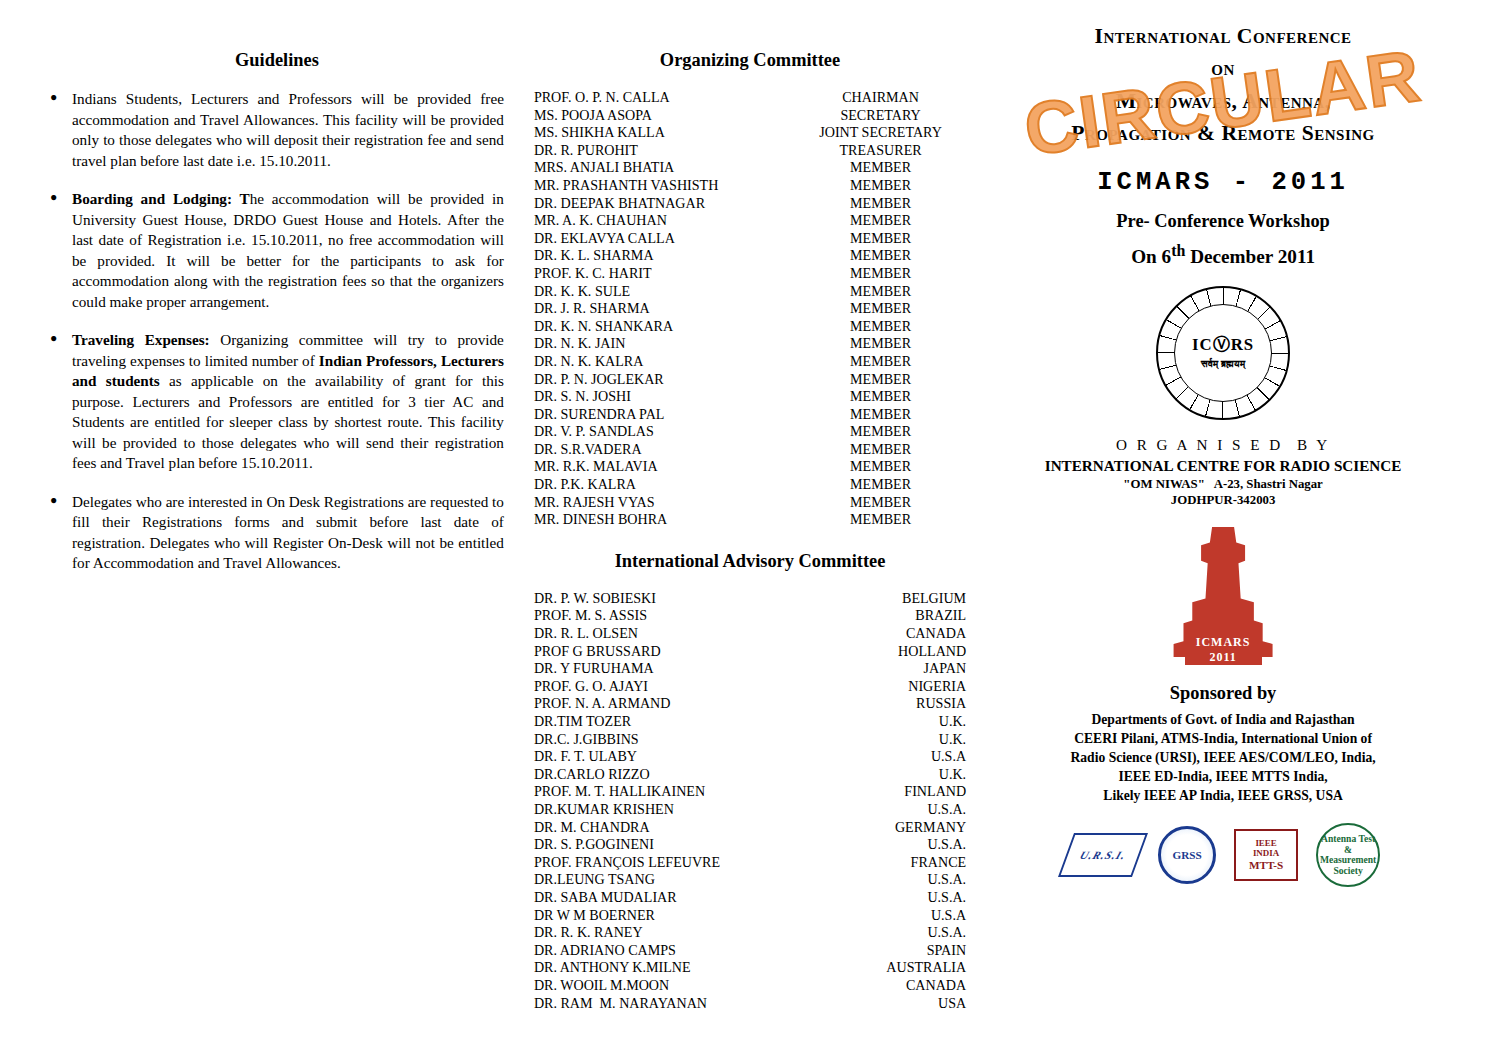Guidelines
Indians Students, Lecturers and Professors will be provided free accommodation and Travel Allowances. This facility will be provided only to those delegates who will deposit their registration fee and send travel plan before last date i.e. 15.10.2011.
Boarding and Lodging: The accommodation will be provided in University Guest House, DRDO Guest House and Hotels. After the last date of Registration i.e. 15.10.2011, no free accommodation will be provided. It will be better for the participants to ask for accommodation along with the registration fees so that the organizers could make proper arrangement.
Traveling Expenses: Organizing committee will try to provide traveling expenses to limited number of Indian Professors, Lecturers and students as applicable on the availability of grant for this purpose. Lecturers and Professors are entitled for 3 tier AC and Students are entitled for sleeper class by shortest route. This facility will be provided to those delegates who will send their registration fees and Travel plan before 15.10.2011.
Delegates who are interested in On Desk Registrations are requested to fill their Registrations forms and submit before last date of registration. Delegates who will Register On-Desk will not be entitled for Accommodation and Travel Allowances.
Organizing Committee
| PROF. O. P. N. CALLA | CHAIRMAN |
| MS. POOJA ASOPA | SECRETARY |
| MS. SHIKHA KALLA | JOINT SECRETARY |
| DR. R. PUROHIT | TREASURER |
| MRS. ANJALI BHATIA | MEMBER |
| MR. PRASHANTH VASHISTH | MEMBER |
| DR. DEEPAK BHATNAGAR | MEMBER |
| MR. A. K. CHAUHAN | MEMBER |
| DR. EKLAVYA CALLA | MEMBER |
| DR. K. L. SHARMA | MEMBER |
| PROF. K. C. HARIT | MEMBER |
| DR. K. K. SULE | MEMBER |
| DR. J. R. SHARMA | MEMBER |
| DR. K. N. SHANKARA | MEMBER |
| DR. N. K. JAIN | MEMBER |
| DR. N. K. KALRA | MEMBER |
| DR. P. N. JOGLEKAR | MEMBER |
| DR. S. N. JOSHI | MEMBER |
| DR. SURENDRA PAL | MEMBER |
| DR. V. P. SANDLAS | MEMBER |
| DR. S.R.VADERA | MEMBER |
| MR. R.K. MALAVIA | MEMBER |
| DR. P.K. KALRA | MEMBER |
| MR. RAJESH VYAS | MEMBER |
| MR. DINESH BOHRA | MEMBER |
International Advisory Committee
| DR. P. W. SOBIESKI | BELGIUM |
| PROF. M. S. ASSIS | BRAZIL |
| DR. R. L. OLSEN | CANADA |
| PROF G BRUSSARD | HOLLAND |
| DR. Y FURUHAMA | JAPAN |
| PROF. G. O. AJAYI | NIGERIA |
| PROF. N. A. ARMAND | RUSSIA |
| DR.TIM TOZER | U.K. |
| DR.C. J.GIBBINS | U.K. |
| DR. F. T. ULABY | U.S.A |
| DR.CARLO RIZZO | U.K. |
| PROF. M. T. HALLIKAINEN | FINLAND |
| DR.KUMAR KRISHEN | U.S.A. |
| DR. M. CHANDRA | GERMANY |
| DR. S. P.GOGINENI | U.S.A. |
| PROF. FRANÇOIS LEFEUVRE | FRANCE |
| DR.LEUNG TSANG | U.S.A. |
| DR. SABA MUDALIAR | U.S.A. |
| DR W M BOERNER | U.S.A |
| DR. R. K. RANEY | U.S.A. |
| DR. ADRIANO CAMPS | SPAIN |
| DR. ANTHONY K.MILNE | AUSTRALIA |
| DR. WOOIL M.MOON | CANADA |
| DR. RAM M. NARAYANAN | USA |
International Conference on Microwaves, Antenna, Propagation & Remote Sensing CIRCULAR
ICMARS - 2011
Pre- Conference Workshop
On 6th December 2011
ICⓋRS
सर्वम् ब्रह्मयम्
O R G A N I S E D B Y
INTERNATIONAL CENTRE FOR RADIO SCIENCE
"OM NIWAS" A-23, Shastri Nagar
JODHPUR-342003
ICMARS
2011
Sponsored by
Departments of Govt. of India and Rajasthan
CEERI Pilani, ATMS-India, International Union of
Radio Science (URSI), IEEE AES/COM/LEO, India,
IEEE ED-India, IEEE MTTS India,
Likely IEEE AP India, IEEE GRSS, USA
U.R.S.I.
GRSS
IEEE
INDIAMTT-S
Antenna Test & Measurement Society